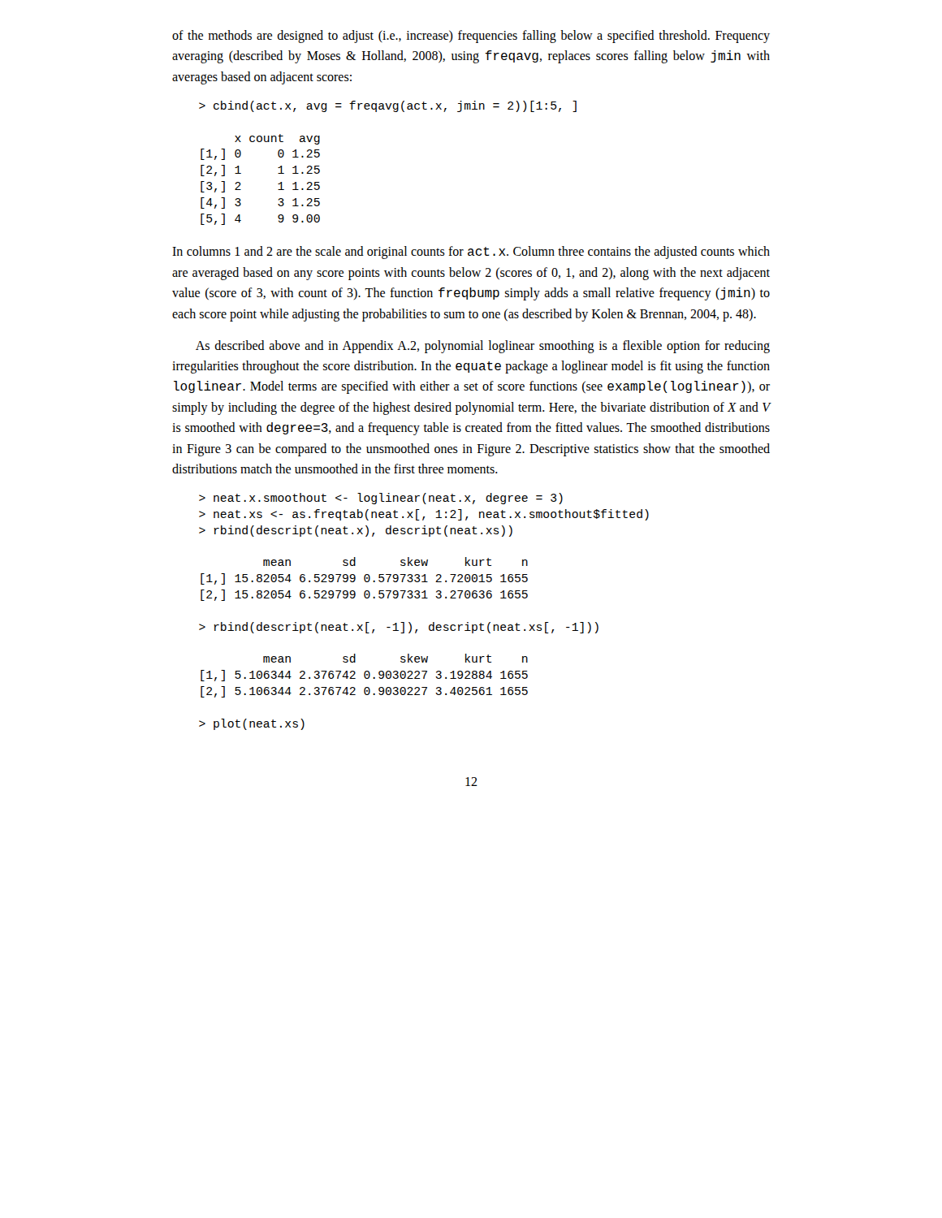of the methods are designed to adjust (i.e., increase) frequencies falling below a specified threshold. Frequency averaging (described by Moses & Holland, 2008), using freqavg, replaces scores falling below jmin with averages based on adjacent scores:
> cbind(act.x, avg = freqavg(act.x, jmin = 2))[1:5, ]

     x count  avg
[1,] 0     0 1.25
[2,] 1     1 1.25
[3,] 2     1 1.25
[4,] 3     3 1.25
[5,] 4     9 9.00
In columns 1 and 2 are the scale and original counts for act.x. Column three contains the adjusted counts which are averaged based on any score points with counts below 2 (scores of 0, 1, and 2), along with the next adjacent value (score of 3, with count of 3). The function freqbump simply adds a small relative frequency (jmin) to each score point while adjusting the probabilities to sum to one (as described by Kolen & Brennan, 2004, p. 48).
As described above and in Appendix A.2, polynomial loglinear smoothing is a flexible option for reducing irregularities throughout the score distribution. In the equate package a loglinear model is fit using the function loglinear. Model terms are specified with either a set of score functions (see example(loglinear)), or simply by including the degree of the highest desired polynomial term. Here, the bivariate distribution of X and V is smoothed with degree=3, and a frequency table is created from the fitted values. The smoothed distributions in Figure 3 can be compared to the unsmoothed ones in Figure 2. Descriptive statistics show that the smoothed distributions match the unsmoothed in the first three moments.
> neat.x.smoothout <- loglinear(neat.x, degree = 3)
> neat.xs <- as.freqtab(neat.x[, 1:2], neat.x.smoothout$fitted)
> rbind(descript(neat.x), descript(neat.xs))

         mean       sd      skew     kurt    n
[1,] 15.82054 6.529799 0.5797331 2.720015 1655
[2,] 15.82054 6.529799 0.5797331 3.270636 1655

> rbind(descript(neat.x[, -1]), descript(neat.xs[, -1]))

         mean       sd      skew     kurt    n
[1,] 5.106344 2.376742 0.9030227 3.192884 1655
[2,] 5.106344 2.376742 0.9030227 3.402561 1655

> plot(neat.xs)
12